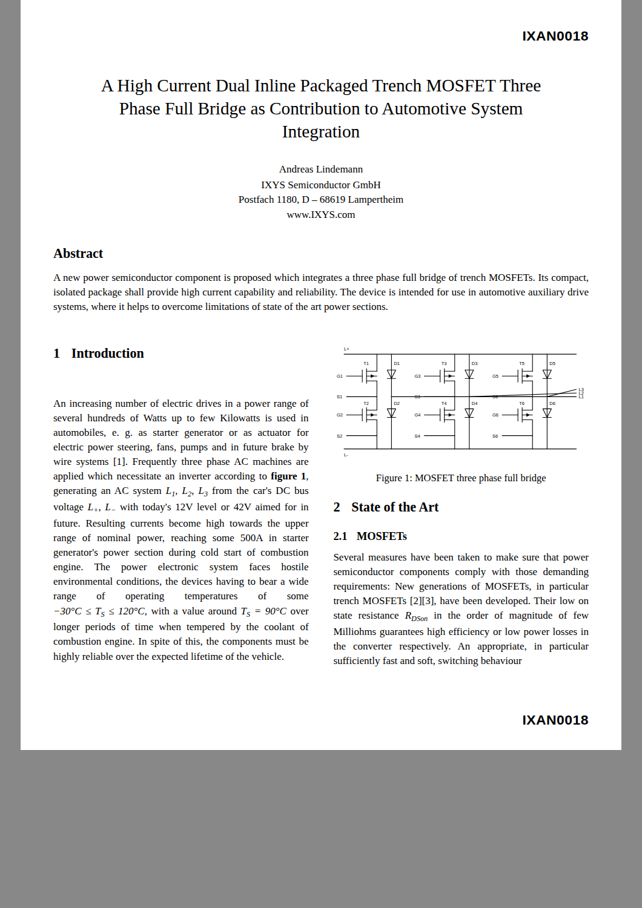IXAN0018
A High Current Dual Inline Packaged Trench MOSFET Three
Phase Full Bridge as Contribution to Automotive System
Integration
Andreas Lindemann
IXYS Semiconductor GmbH
Postfach 1180, D – 68619 Lampertheim
www.IXYS.com
Abstract
A new power semiconductor component is proposed which integrates a three phase full bridge of trench MOSFETs. Its compact, isolated package shall provide high current capability and reliability. The device is intended for use in automotive auxiliary drive systems, where it helps to overcome limitations of state of the art power sections.
1 Introduction
An increasing number of electric drives in a power range of several hundreds of Watts up to few Kilowatts is used in automobiles, e. g. as starter generator or as actuator for electric power steering, fans, pumps and in future brake by wire systems [1]. Frequently three phase AC machines are applied which necessitate an inverter according to figure 1, generating an AC system L1, L2, L3 from the car's DC bus voltage L+, L− with today's 12V level or 42V aimed for in future. Resulting currents become high towards the upper range of nominal power, reaching some 500A in starter generator's power section during cold start of combustion engine. The power electronic system faces hostile environmental conditions, the devices having to bear a wide range of operating temperatures of some −30°C ≤ TS ≤ 120°C, with a value around TS = 90°C over longer periods of time when tempered by the coolant of combustion engine. In spite of this, the components must be highly reliable over the expected lifetime of the vehicle.
L+ L- T1 D1 T3 D3 T5 D5 T2 D2 T4 D4 T6 D6 G1 S1 G2 S2 G3 S3 G4 S4 G5 S5 G6 S6 L3 L2 L1
Figure 1: MOSFET three phase full bridge
2 State of the Art
2.1 MOSFETs
Several measures have been taken to make sure that power semiconductor components comply with those demanding requirements: New generations of MOSFETs, in particular trench MOSFETs [2][3], have been developed. Their low on state resistance RDSon in the order of magnitude of few Milliohms guarantees high efficiency or low power losses in the converter respectively. An appropriate, in particular sufficiently fast and soft, switching behaviour
IXAN0018